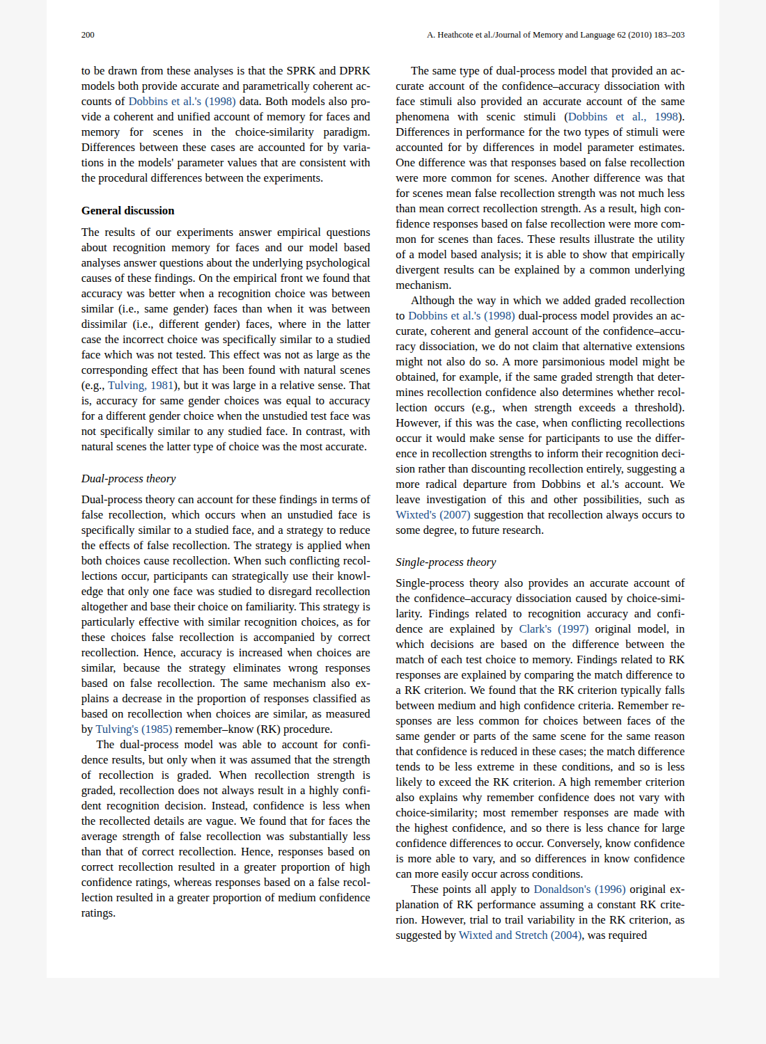200 A. Heathcote et al./Journal of Memory and Language 62 (2010) 183–203
to be drawn from these analyses is that the SPRK and DPRK models both provide accurate and parametrically coherent accounts of Dobbins et al.'s (1998) data. Both models also provide a coherent and unified account of memory for faces and memory for scenes in the choice-similarity paradigm. Differences between these cases are accounted for by variations in the models' parameter values that are consistent with the procedural differences between the experiments.
General discussion
The results of our experiments answer empirical questions about recognition memory for faces and our model based analyses answer questions about the underlying psychological causes of these findings. On the empirical front we found that accuracy was better when a recognition choice was between similar (i.e., same gender) faces than when it was between dissimilar (i.e., different gender) faces, where in the latter case the incorrect choice was specifically similar to a studied face which was not tested. This effect was not as large as the corresponding effect that has been found with natural scenes (e.g., Tulving, 1981), but it was large in a relative sense. That is, accuracy for same gender choices was equal to accuracy for a different gender choice when the unstudied test face was not specifically similar to any studied face. In contrast, with natural scenes the latter type of choice was the most accurate.
Dual-process theory
Dual-process theory can account for these findings in terms of false recollection, which occurs when an unstudied face is specifically similar to a studied face, and a strategy to reduce the effects of false recollection. The strategy is applied when both choices cause recollection. When such conflicting recollections occur, participants can strategically use their knowledge that only one face was studied to disregard recollection altogether and base their choice on familiarity. This strategy is particularly effective with similar recognition choices, as for these choices false recollection is accompanied by correct recollection. Hence, accuracy is increased when choices are similar, because the strategy eliminates wrong responses based on false recollection. The same mechanism also explains a decrease in the proportion of responses classified as based on recollection when choices are similar, as measured by Tulving's (1985) remember–know (RK) procedure.
The dual-process model was able to account for confidence results, but only when it was assumed that the strength of recollection is graded. When recollection strength is graded, recollection does not always result in a highly confident recognition decision. Instead, confidence is less when the recollected details are vague. We found that for faces the average strength of false recollection was substantially less than that of correct recollection. Hence, responses based on correct recollection resulted in a greater proportion of high confidence ratings, whereas responses based on a false recollection resulted in a greater proportion of medium confidence ratings.
The same type of dual-process model that provided an accurate account of the confidence–accuracy dissociation with face stimuli also provided an accurate account of the same phenomena with scenic stimuli (Dobbins et al., 1998). Differences in performance for the two types of stimuli were accounted for by differences in model parameter estimates. One difference was that responses based on false recollection were more common for scenes. Another difference was that for scenes mean false recollection strength was not much less than mean correct recollection strength. As a result, high confidence responses based on false recollection were more common for scenes than faces. These results illustrate the utility of a model based analysis; it is able to show that empirically divergent results can be explained by a common underlying mechanism.
Although the way in which we added graded recollection to Dobbins et al.'s (1998) dual-process model provides an accurate, coherent and general account of the confidence–accuracy dissociation, we do not claim that alternative extensions might not also do so. A more parsimonious model might be obtained, for example, if the same graded strength that determines recollection confidence also determines whether recollection occurs (e.g., when strength exceeds a threshold). However, if this was the case, when conflicting recollections occur it would make sense for participants to use the difference in recollection strengths to inform their recognition decision rather than discounting recollection entirely, suggesting a more radical departure from Dobbins et al.'s account. We leave investigation of this and other possibilities, such as Wixted's (2007) suggestion that recollection always occurs to some degree, to future research.
Single-process theory
Single-process theory also provides an accurate account of the confidence–accuracy dissociation caused by choice-similarity. Findings related to recognition accuracy and confidence are explained by Clark's (1997) original model, in which decisions are based on the difference between the match of each test choice to memory. Findings related to RK responses are explained by comparing the match difference to a RK criterion. We found that the RK criterion typically falls between medium and high confidence criteria. Remember responses are less common for choices between faces of the same gender or parts of the same scene for the same reason that confidence is reduced in these cases; the match difference tends to be less extreme in these conditions, and so is less likely to exceed the RK criterion. A high remember criterion also explains why remember confidence does not vary with choice-similarity; most remember responses are made with the highest confidence, and so there is less chance for large confidence differences to occur. Conversely, know confidence is more able to vary, and so differences in know confidence can more easily occur across conditions.
These points all apply to Donaldson's (1996) original explanation of RK performance assuming a constant RK criterion. However, trial to trail variability in the RK criterion, as suggested by Wixted and Stretch (2004), was required